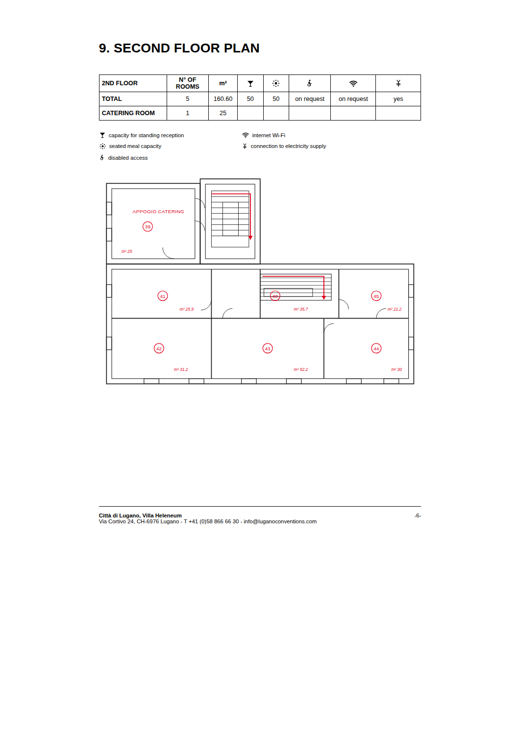9. SECOND FLOOR PLAN
| 2ND FLOOR | N° OF ROOMS | m² | | | | | |
| --- | --- | --- | --- | --- | --- | --- | --- |
| TOTAL | 5 | 160.60 | 50 | 50 | on request | on request | yes |
| CATERING ROOM | 1 | 25 | | | | | |
capacity for standing reception
internet Wi-Fi
seated meal capacity
connection to electricity supply
disabled access
APPOGIO CATERING 39 41 40 45 42 43 44 m² 25 m² 25.9 m² 35.7 m² 21.2 m² 31.2 m² 52.2 m² 30
Città di Lugano, Villa Heleneum
Via Cortivo 24, CH-6976 Lugano - T +41 (0)58 866 66 30 - info@luganoconventions.com
-6-